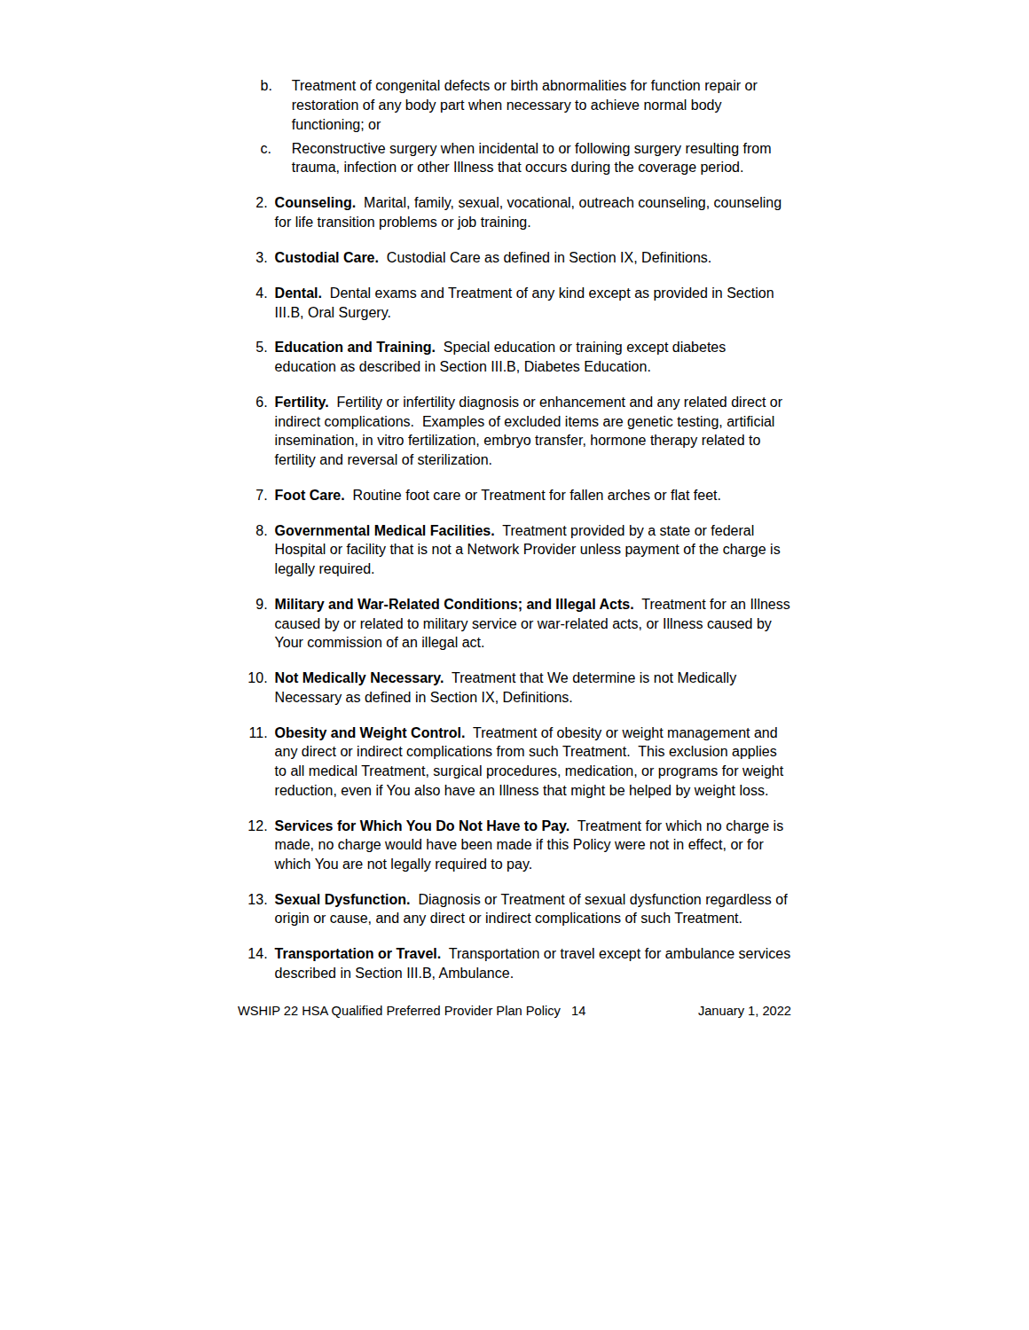b. Treatment of congenital defects or birth abnormalities for function repair or restoration of any body part when necessary to achieve normal body functioning; or
c. Reconstructive surgery when incidental to or following surgery resulting from trauma, infection or other Illness that occurs during the coverage period.
2. Counseling. Marital, family, sexual, vocational, outreach counseling, counseling for life transition problems or job training.
3. Custodial Care. Custodial Care as defined in Section IX, Definitions.
4. Dental. Dental exams and Treatment of any kind except as provided in Section III.B, Oral Surgery.
5. Education and Training. Special education or training except diabetes education as described in Section III.B, Diabetes Education.
6. Fertility. Fertility or infertility diagnosis or enhancement and any related direct or indirect complications. Examples of excluded items are genetic testing, artificial insemination, in vitro fertilization, embryo transfer, hormone therapy related to fertility and reversal of sterilization.
7. Foot Care. Routine foot care or Treatment for fallen arches or flat feet.
8. Governmental Medical Facilities. Treatment provided by a state or federal Hospital or facility that is not a Network Provider unless payment of the charge is legally required.
9. Military and War-Related Conditions; and Illegal Acts. Treatment for an Illness caused by or related to military service or war-related acts, or Illness caused by Your commission of an illegal act.
10. Not Medically Necessary. Treatment that We determine is not Medically Necessary as defined in Section IX, Definitions.
11. Obesity and Weight Control. Treatment of obesity or weight management and any direct or indirect complications from such Treatment. This exclusion applies to all medical Treatment, surgical procedures, medication, or programs for weight reduction, even if You also have an Illness that might be helped by weight loss.
12. Services for Which You Do Not Have to Pay. Treatment for which no charge is made, no charge would have been made if this Policy were not in effect, or for which You are not legally required to pay.
13. Sexual Dysfunction. Diagnosis or Treatment of sexual dysfunction regardless of origin or cause, and any direct or indirect complications of such Treatment.
14. Transportation or Travel. Transportation or travel except for ambulance services described in Section III.B, Ambulance.
WSHIP 22 HSA Qualified Preferred Provider Plan Policy 14 January 1, 2022